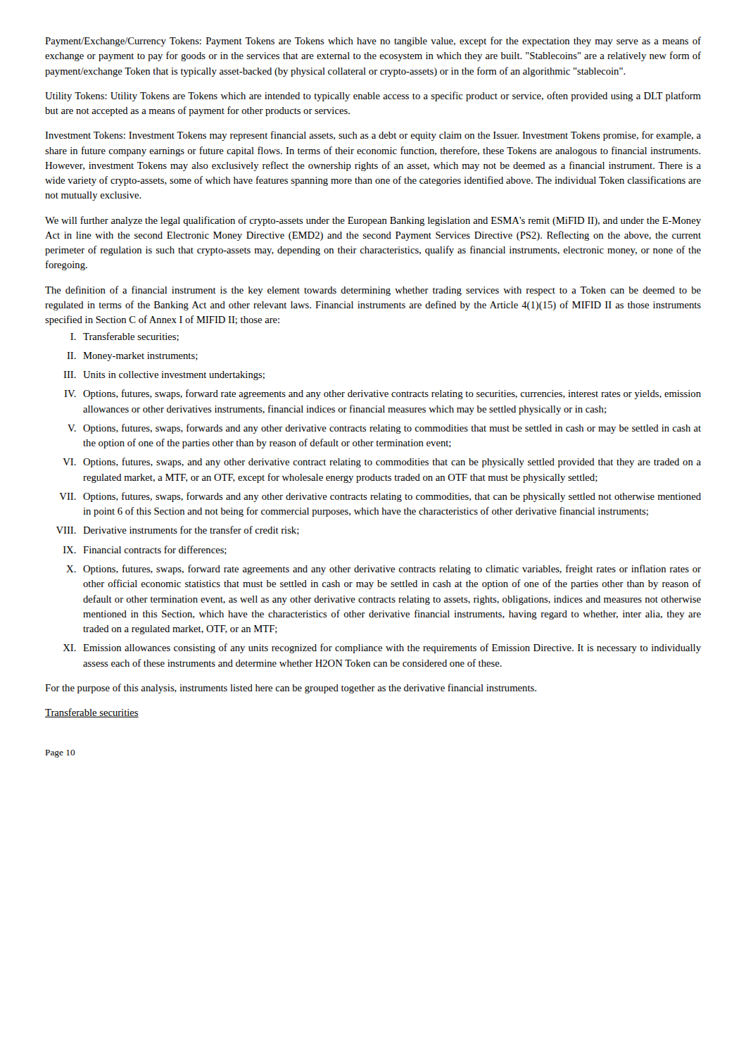Payment/Exchange/Currency Tokens: Payment Tokens are Tokens which have no tangible value, except for the expectation they may serve as a means of exchange or payment to pay for goods or in the services that are external to the ecosystem in which they are built. "Stablecoins" are a relatively new form of payment/exchange Token that is typically asset-backed (by physical collateral or crypto-assets) or in the form of an algorithmic "stablecoin".
Utility Tokens: Utility Tokens are Tokens which are intended to typically enable access to a specific product or service, often provided using a DLT platform but are not accepted as a means of payment for other products or services.
Investment Tokens: Investment Tokens may represent financial assets, such as a debt or equity claim on the Issuer. Investment Tokens promise, for example, a share in future company earnings or future capital flows. In terms of their economic function, therefore, these Tokens are analogous to financial instruments. However, investment Tokens may also exclusively reflect the ownership rights of an asset, which may not be deemed as a financial instrument. There is a wide variety of crypto-assets, some of which have features spanning more than one of the categories identified above. The individual Token classifications are not mutually exclusive.
We will further analyze the legal qualification of crypto-assets under the European Banking legislation and ESMA's remit (MiFID II), and under the E-Money Act in line with the second Electronic Money Directive (EMD2) and the second Payment Services Directive (PS2). Reflecting on the above, the current perimeter of regulation is such that crypto-assets may, depending on their characteristics, qualify as financial instruments, electronic money, or none of the foregoing.
The definition of a financial instrument is the key element towards determining whether trading services with respect to a Token can be deemed to be regulated in terms of the Banking Act and other relevant laws. Financial instruments are defined by the Article 4(1)(15) of MIFID II as those instruments specified in Section C of Annex I of MIFID II; those are:
Transferable securities;
Money-market instruments;
Units in collective investment undertakings;
Options, futures, swaps, forward rate agreements and any other derivative contracts relating to securities, currencies, interest rates or yields, emission allowances or other derivatives instruments, financial indices or financial measures which may be settled physically or in cash;
Options, futures, swaps, forwards and any other derivative contracts relating to commodities that must be settled in cash or may be settled in cash at the option of one of the parties other than by reason of default or other termination event;
Options, futures, swaps, and any other derivative contract relating to commodities that can be physically settled provided that they are traded on a regulated market, a MTF, or an OTF, except for wholesale energy products traded on an OTF that must be physically settled;
Options, futures, swaps, forwards and any other derivative contracts relating to commodities, that can be physically settled not otherwise mentioned in point 6 of this Section and not being for commercial purposes, which have the characteristics of other derivative financial instruments;
Derivative instruments for the transfer of credit risk;
Financial contracts for differences;
Options, futures, swaps, forward rate agreements and any other derivative contracts relating to climatic variables, freight rates or inflation rates or other official economic statistics that must be settled in cash or may be settled in cash at the option of one of the parties other than by reason of default or other termination event, as well as any other derivative contracts relating to assets, rights, obligations, indices and measures not otherwise mentioned in this Section, which have the characteristics of other derivative financial instruments, having regard to whether, inter alia, they are traded on a regulated market, OTF, or an MTF;
Emission allowances consisting of any units recognized for compliance with the requirements of Emission Directive. It is necessary to individually assess each of these instruments and determine whether H2ON Token can be considered one of these.
For the purpose of this analysis, instruments listed here can be grouped together as the derivative financial instruments.
Transferable securities
Page 10